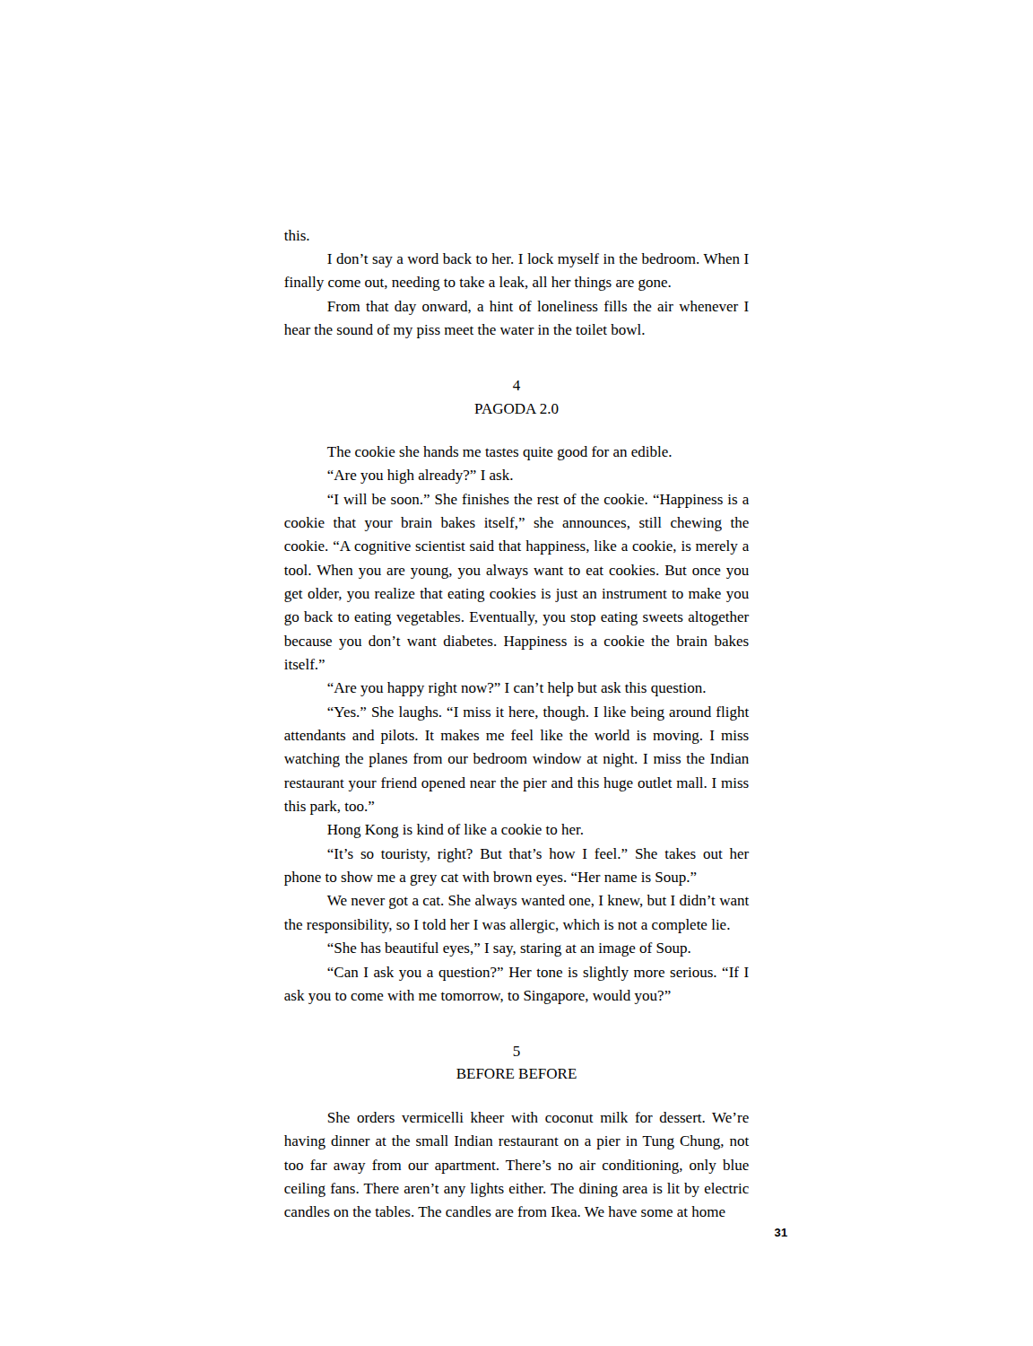this.
I don’t say a word back to her. I lock myself in the bedroom. When I finally come out, needing to take a leak, all her things are gone.
From that day onward, a hint of loneliness fills the air whenever I hear the sound of my piss meet the water in the toilet bowl.
4 PAGODA 2.0
The cookie she hands me tastes quite good for an edible.
“Are you high already?” I ask.
“I will be soon.” She finishes the rest of the cookie. “Happiness is a cookie that your brain bakes itself,” she announces, still chewing the cookie. “A cognitive scientist said that happiness, like a cookie, is merely a tool. When you are young, you always want to eat cookies. But once you get older, you realize that eating cookies is just an instrument to make you go back to eating vegetables. Eventually, you stop eating sweets altogether because you don’t want diabetes. Happiness is a cookie the brain bakes itself.”
“Are you happy right now?” I can’t help but ask this question.
“Yes.” She laughs. “I miss it here, though. I like being around flight attendants and pilots. It makes me feel like the world is moving. I miss watching the planes from our bedroom window at night. I miss the Indian restaurant your friend opened near the pier and this huge outlet mall. I miss this park, too.”
Hong Kong is kind of like a cookie to her.
“It’s so touristy, right? But that’s how I feel.” She takes out her phone to show me a grey cat with brown eyes. “Her name is Soup.”
We never got a cat. She always wanted one, I knew, but I didn’t want the responsibility, so I told her I was allergic, which is not a complete lie.
“She has beautiful eyes,” I say, staring at an image of Soup.
“Can I ask you a question?” Her tone is slightly more serious. “If I ask you to come with me tomorrow, to Singapore, would you?”
5 BEFORE BEFORE
She orders vermicelli kheer with coconut milk for dessert. We’re having dinner at the small Indian restaurant on a pier in Tung Chung, not too far away from our apartment. There’s no air conditioning, only blue ceiling fans. There aren’t any lights either. The dining area is lit by electric candles on the tables. The candles are from Ikea. We have some at home
31